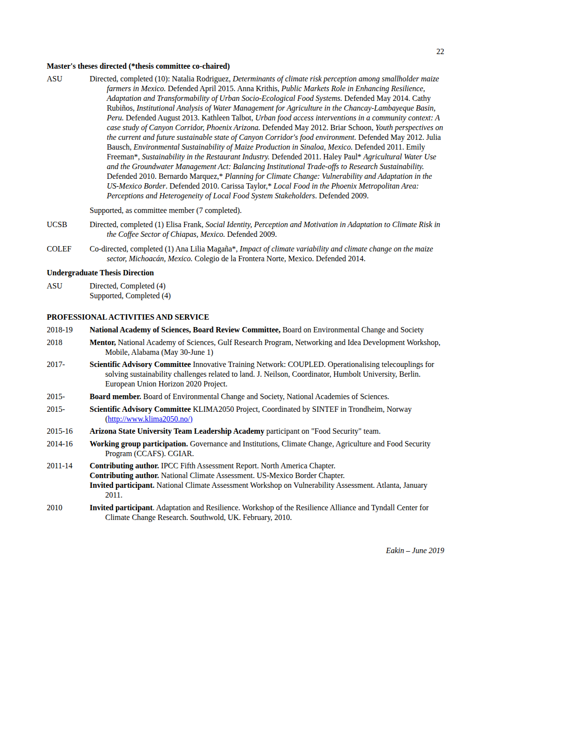22
Master's theses directed (*thesis committee co-chaired)
ASU
Directed, completed (10): Natalia Rodriguez, Determinants of climate risk perception among smallholder maize farmers in Mexico. Defended April 2015. Anna Krithis, Public Markets Role in Enhancing Resilience, Adaptation and Transformability of Urban Socio-Ecological Food Systems. Defended May 2014. Cathy Rubiños, Institutional Analysis of Water Management for Agriculture in the Chancay-Lambayeque Basin, Peru. Defended August 2013. Kathleen Talbot, Urban food access interventions in a community context: A case study of Canyon Corridor, Phoenix Arizona. Defended May 2012. Briar Schoon, Youth perspectives on the current and future sustainable state of Canyon Corridor's food environment. Defended May 2012. Julia Bausch, Environmental Sustainability of Maize Production in Sinaloa, Mexico. Defended 2011. Emily Freeman*, Sustainability in the Restaurant Industry. Defended 2011. Haley Paul* Agricultural Water Use and the Groundwater Management Act: Balancing Institutional Trade-offs to Research Sustainability. Defended 2010. Bernardo Marquez,* Planning for Climate Change: Vulnerability and Adaptation in the US-Mexico Border. Defended 2010. Carissa Taylor,* Local Food in the Phoenix Metropolitan Area: Perceptions and Heterogeneity of Local Food System Stakeholders. Defended 2009.
Supported, as committee member (7 completed).
UCSB
Directed, completed (1) Elisa Frank, Social Identity, Perception and Motivation in Adaptation to Climate Risk in the Coffee Sector of Chiapas, Mexico. Defended 2009.
COLEF
Co-directed, completed (1) Ana Lilia Magaña*, Impact of climate variability and climate change on the maize sector, Michoacán, Mexico. Colegio de la Frontera Norte, Mexico. Defended 2014.
Undergraduate Thesis Direction
ASU
Directed, Completed (4)
Supported, Completed (4)
PROFESSIONAL ACTIVITIES AND SERVICE
2018-19
National Academy of Sciences, Board Review Committee, Board on Environmental Change and Society
2018
Mentor, National Academy of Sciences, Gulf Research Program, Networking and Idea Development Workshop, Mobile, Alabama (May 30-June 1)
2017-
Scientific Advisory Committee Innovative Training Network: COUPLED. Operationalising telecouplings for solving sustainability challenges related to land. J. Neilson, Coordinator, Humbolt University, Berlin. European Union Horizon 2020 Project.
2015-
Board member. Board of Environmental Change and Society, National Academies of Sciences.
2015-
Scientific Advisory Committee KLIMA2050 Project, Coordinated by SINTEF in Trondheim, Norway (http://www.klima2050.no/)
2015-16
Arizona State University Team Leadership Academy participant on "Food Security" team.
2014-16
Working group participation. Governance and Institutions, Climate Change, Agriculture and Food Security Program (CCAFS). CGIAR.
2011-14
Contributing author. IPCC Fifth Assessment Report. North America Chapter.
Contributing author. National Climate Assessment. US-Mexico Border Chapter.
Invited participant. National Climate Assessment Workshop on Vulnerability Assessment. Atlanta, January 2011.
2010
Invited participant. Adaptation and Resilience. Workshop of the Resilience Alliance and Tyndall Center for Climate Change Research. Southwold, UK. February, 2010.
Eakin – June 2019